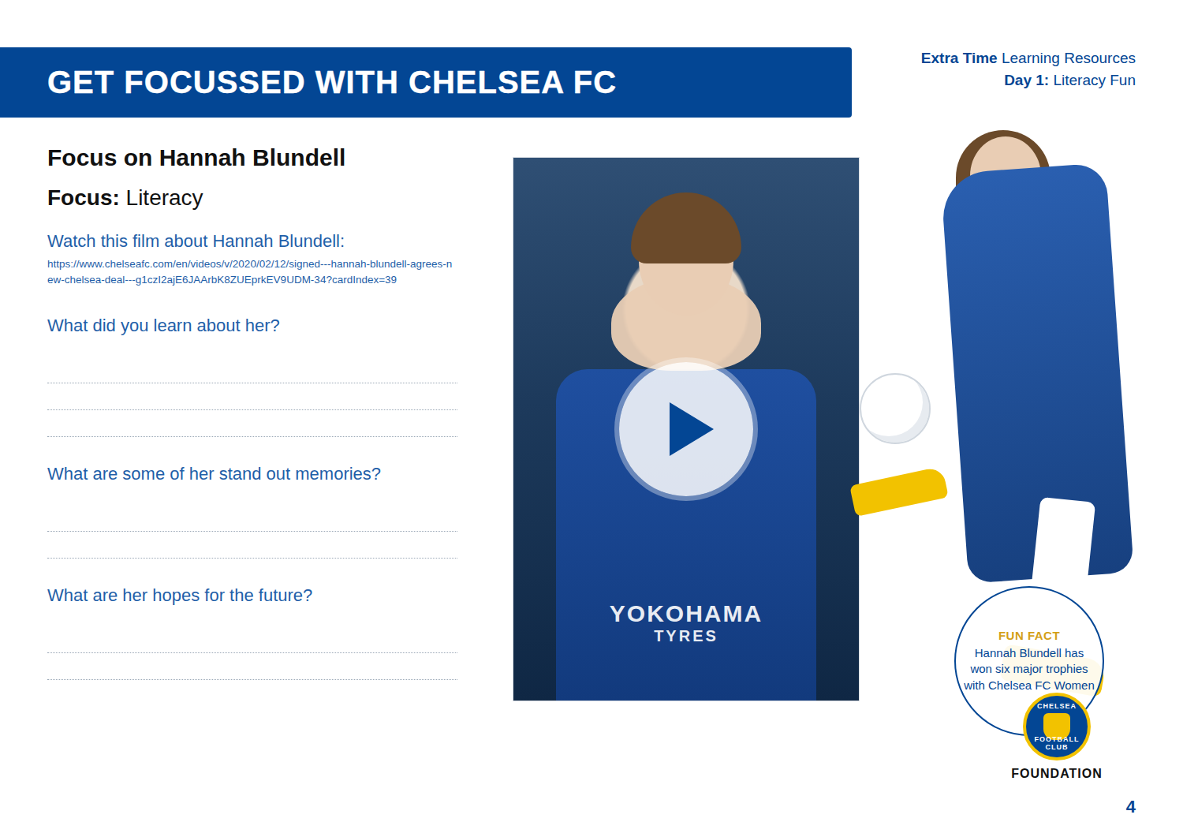Get Focussed with Chelsea FC
Extra Time Learning Resources
Day 1: Literacy Fun
Focus on Hannah Blundell
Focus: Literacy
Watch this film about Hannah Blundell:
https://www.chelseafc.com/en/videos/v/2020/02/12/signed---hannah-blundell-agrees-new-chelsea-deal---g1czI2ajE6JAArbK8ZUEprkEV9UDM-34?cardIndex=39
What did you learn about her?
What are some of her stand out memories?
What are her hopes for the future?
YOKOHAMATYRES
FUN FACT
Hannah Blundell has won six major trophies with Chelsea FC Women
CHELSEA
FOOTBALL CLUB
FOUNDATION
4